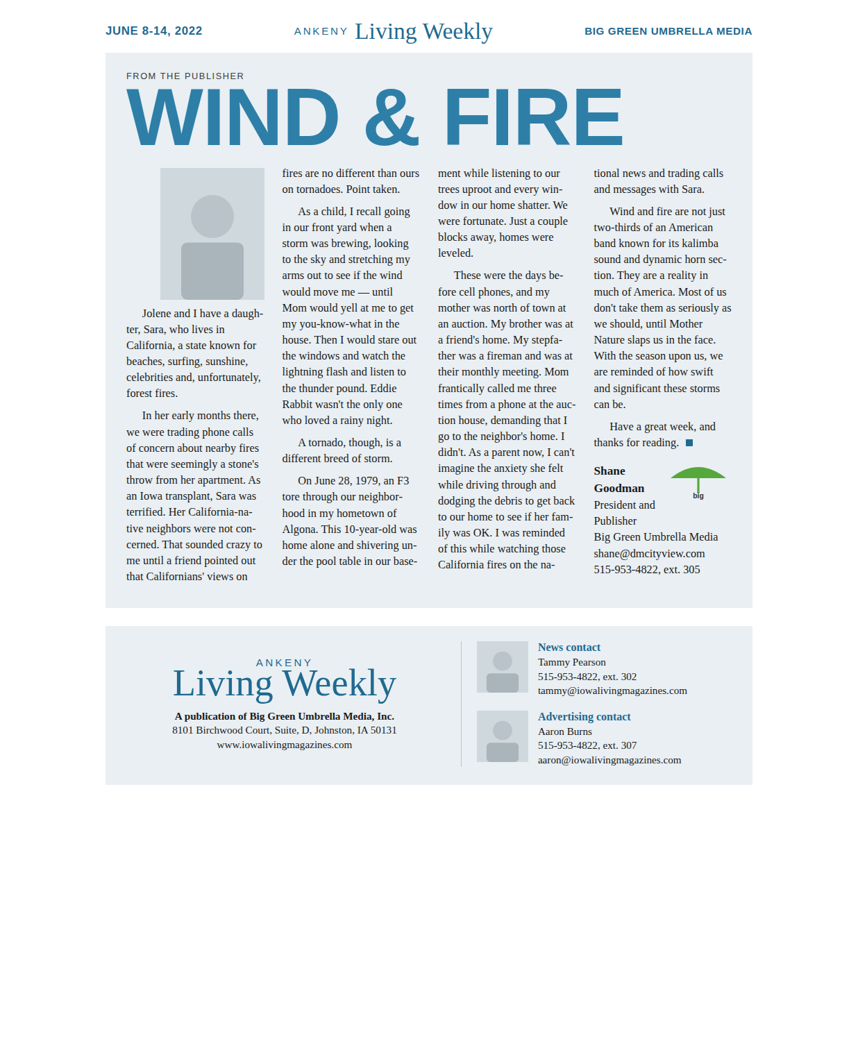JUNE 8-14, 2022
ANKENY Living Weekly
BIG GREEN UMBRELLA MEDIA
FROM THE PUBLISHER
WIND & FIRE
Jolene and I have a daughter, Sara, who lives in California, a state known for beaches, surfing, sunshine, celebrities and, unfortunately, forest fires.
In her early months there, we were trading phone calls of concern about nearby fires that were seemingly a stone's throw from her apartment. As an Iowa transplant, Sara was terrified. Her California-native neighbors were not concerned. That sounded crazy to me until a friend pointed out that Californians' views on fires are no different than ours on tornadoes. Point taken.
As a child, I recall going in our front yard when a storm was brewing, looking to the sky and stretching my arms out to see if the wind would move me — until Mom would yell at me to get my you-know-what in the house. Then I would stare out the windows and watch the lightning flash and listen to the thunder pound. Eddie Rabbit wasn't the only one who loved a rainy night.
A tornado, though, is a different breed of storm.
On June 28, 1979, an F3 tore through our neighborhood in my hometown of Algona. This 10-year-old was home alone and shivering under the pool table in our basement while listening to our trees uproot and every window in our home shatter. We were fortunate. Just a couple blocks away, homes were leveled.
These were the days before cell phones, and my mother was north of town at an auction. My brother was at a friend's home. My stepfather was a fireman and was at their monthly meeting. Mom frantically called me three times from a phone at the auction house, demanding that I go to the neighbor's home. I didn't. As a parent now, I can't imagine the anxiety she felt while driving through and dodging the debris to get back to our home to see if her family was OK. I was reminded of this while watching those California fires on the national news and trading calls and messages with Sara.
Wind and fire are not just two-thirds of an American band known for its kalimba sound and dynamic horn section. They are a reality in much of America. Most of us don't take them as seriously as we should, until Mother Nature slaps us in the face. With the season upon us, we are reminded of how swift and significant these storms can be.
Have a great week, and thanks for reading.
Shane Goodman President and Publisher Big Green Umbrella Media shane@dmcityview.com 515-953-4822, ext. 305
ANKENY Living Weekly
A publication of Big Green Umbrella Media, Inc.
8101 Birchwood Court, Suite, D, Johnston, IA 50131
www.iowalivingmagazines.com
News contact
Tammy Pearson
515-953-4822, ext. 302
tammy@iowalivingmagazines.com
Advertising contact
Aaron Burns
515-953-4822, ext. 307
aaron@iowalivingmagazines.com